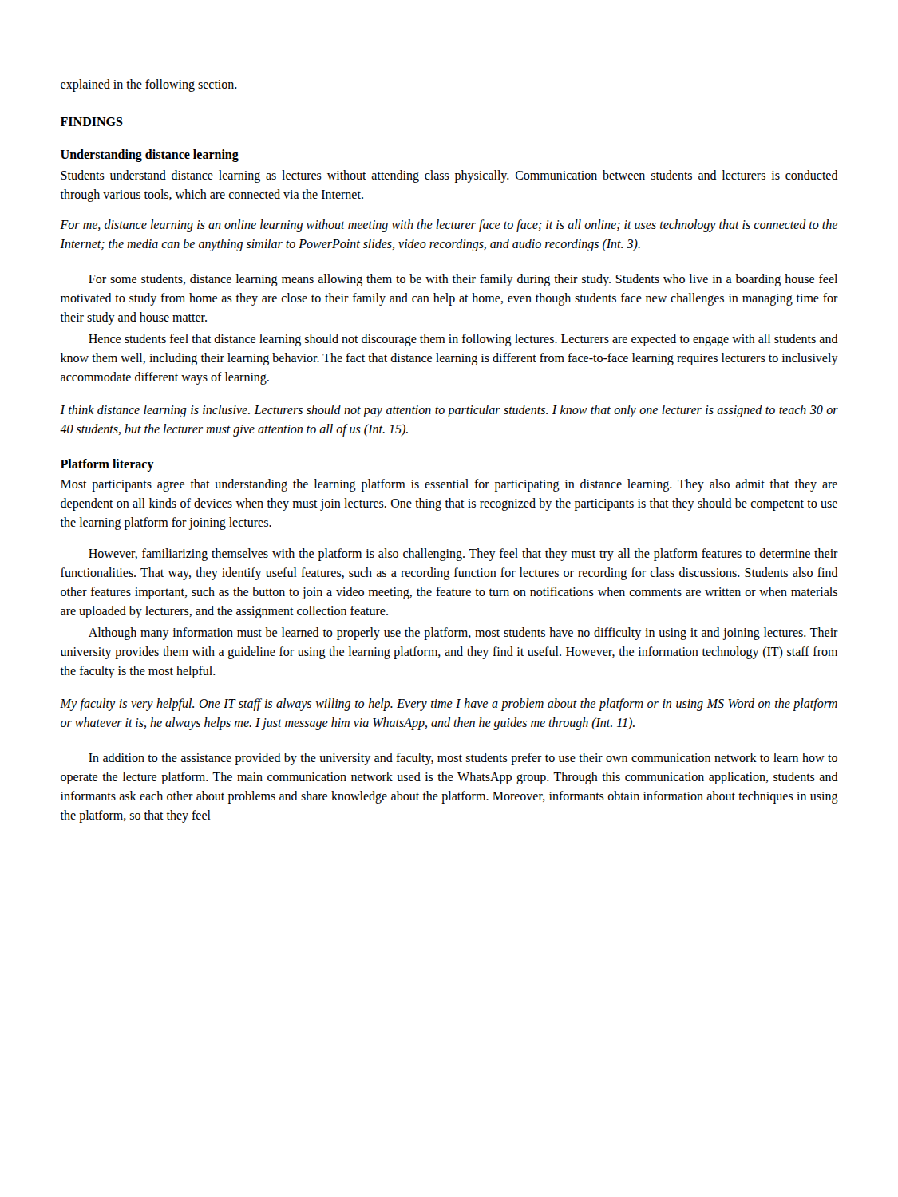explained in the following section.
FINDINGS
Understanding distance learning
Students understand distance learning as lectures without attending class physically. Communication between students and lecturers is conducted through various tools, which are connected via the Internet.
For me, distance learning is an online learning without meeting with the lecturer face to face; it is all online; it uses technology that is connected to the Internet; the media can be anything similar to PowerPoint slides, video recordings, and audio recordings (Int. 3).
For some students, distance learning means allowing them to be with their family during their study. Students who live in a boarding house feel motivated to study from home as they are close to their family and can help at home, even though students face new challenges in managing time for their study and house matter.
Hence students feel that distance learning should not discourage them in following lectures. Lecturers are expected to engage with all students and know them well, including their learning behavior. The fact that distance learning is different from face-to-face learning requires lecturers to inclusively accommodate different ways of learning.
I think distance learning is inclusive. Lecturers should not pay attention to particular students. I know that only one lecturer is assigned to teach 30 or 40 students, but the lecturer must give attention to all of us (Int. 15).
Platform literacy
Most participants agree that understanding the learning platform is essential for participating in distance learning. They also admit that they are dependent on all kinds of devices when they must join lectures. One thing that is recognized by the participants is that they should be competent to use the learning platform for joining lectures.
However, familiarizing themselves with the platform is also challenging. They feel that they must try all the platform features to determine their functionalities. That way, they identify useful features, such as a recording function for lectures or recording for class discussions. Students also find other features important, such as the button to join a video meeting, the feature to turn on notifications when comments are written or when materials are uploaded by lecturers, and the assignment collection feature.
Although many information must be learned to properly use the platform, most students have no difficulty in using it and joining lectures. Their university provides them with a guideline for using the learning platform, and they find it useful. However, the information technology (IT) staff from the faculty is the most helpful.
My faculty is very helpful. One IT staff is always willing to help. Every time I have a problem about the platform or in using MS Word on the platform or whatever it is, he always helps me. I just message him via WhatsApp, and then he guides me through (Int. 11).
In addition to the assistance provided by the university and faculty, most students prefer to use their own communication network to learn how to operate the lecture platform. The main communication network used is the WhatsApp group. Through this communication application, students and informants ask each other about problems and share knowledge about the platform. Moreover, informants obtain information about techniques in using the platform, so that they feel